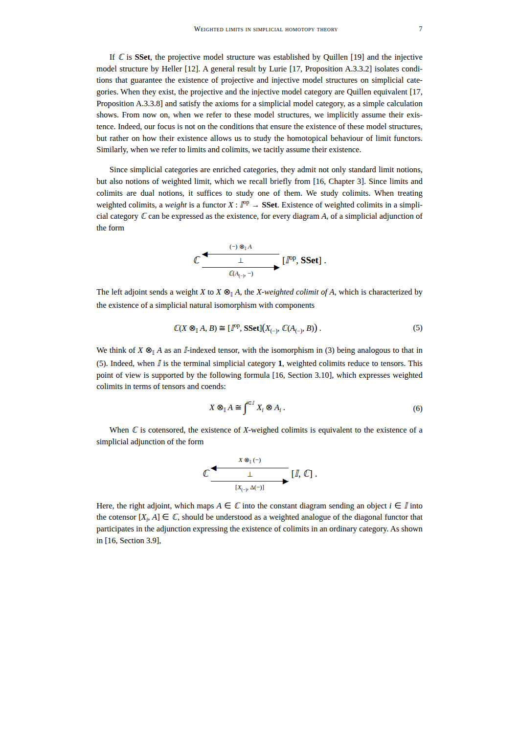Weighted limits in simplicial homotopy theory 7
If ℂ is SSet, the projective model structure was established by Quillen [19] and the injective model structure by Heller [12]. A general result by Lurie [17, Proposition A.3.3.2] isolates conditions that guarantee the existence of projective and injective model structures on simplicial categories. When they exist, the projective and the injective model category are Quillen equivalent [17, Proposition A.3.3.8] and satisfy the axioms for a simplicial model category, as a simple calculation shows. From now on, when we refer to these model structures, we implicitly assume their existence. Indeed, our focus is not on the conditions that ensure the existence of these model structures, but rather on how their existence allows us to study the homotopical behaviour of limit functors. Similarly, when we refer to limits and colimits, we tacitly assume their existence.
Since simplicial categories are enriched categories, they admit not only standard limit notions, but also notions of weighted limit, which we recall briefly from [16, Chapter 3]. Since limits and colimits are dual notions, it suffices to study one of them. We study colimits. When treating weighted colimits, a weight is a functor X : 𝕀op → SSet. Existence of weighted colimits in a simplicial category ℂ can be expressed as the existence, for every diagram A, of a simplicial adjunction of the form
ℂ (−) ⊗𝕀 A ◀ ⊥ ▶ ℂ(A(−), −) [𝕀op, SSet] .
The left adjoint sends a weight X to X ⊗𝕀 A, the X-weighted colimit of A, which is characterized by the existence of a simplicial natural isomorphism with components
ℂ(X ⊗𝕀 A, B) ≅ [𝕀op, SSet](X(−), ℂ(A(−), B)) . (5)
We think of X ⊗𝕀 A as an 𝕀-indexed tensor, with the isomorphism in (3) being analogous to that in (5). Indeed, when 𝕀 is the terminal simplicial category 1, weighted colimits reduce to tensors. This point of view is supported by the following formula [16, Section 3.10], which expresses weighted colimits in terms of tensors and coends:
X ⊗𝕀 A ≅ ∫i∈𝕀 Xi ⊗ Ai . (6)
When ℂ is cotensored, the existence of X-weighed colimits is equivalent to the existence of a simplicial adjunction of the form
ℂ X ⊗𝕀 (−) ◀ ⊥ ▶ [X(−), Δ(−)] [𝕀, ℂ] .
Here, the right adjoint, which maps A ∈ ℂ into the constant diagram sending an object i ∈ 𝕀 into the cotensor [Xi, A] ∈ ℂ, should be understood as a weighted analogue of the diagonal functor that participates in the adjunction expressing the existence of colimits in an ordinary category. As shown in [16, Section 3.9],